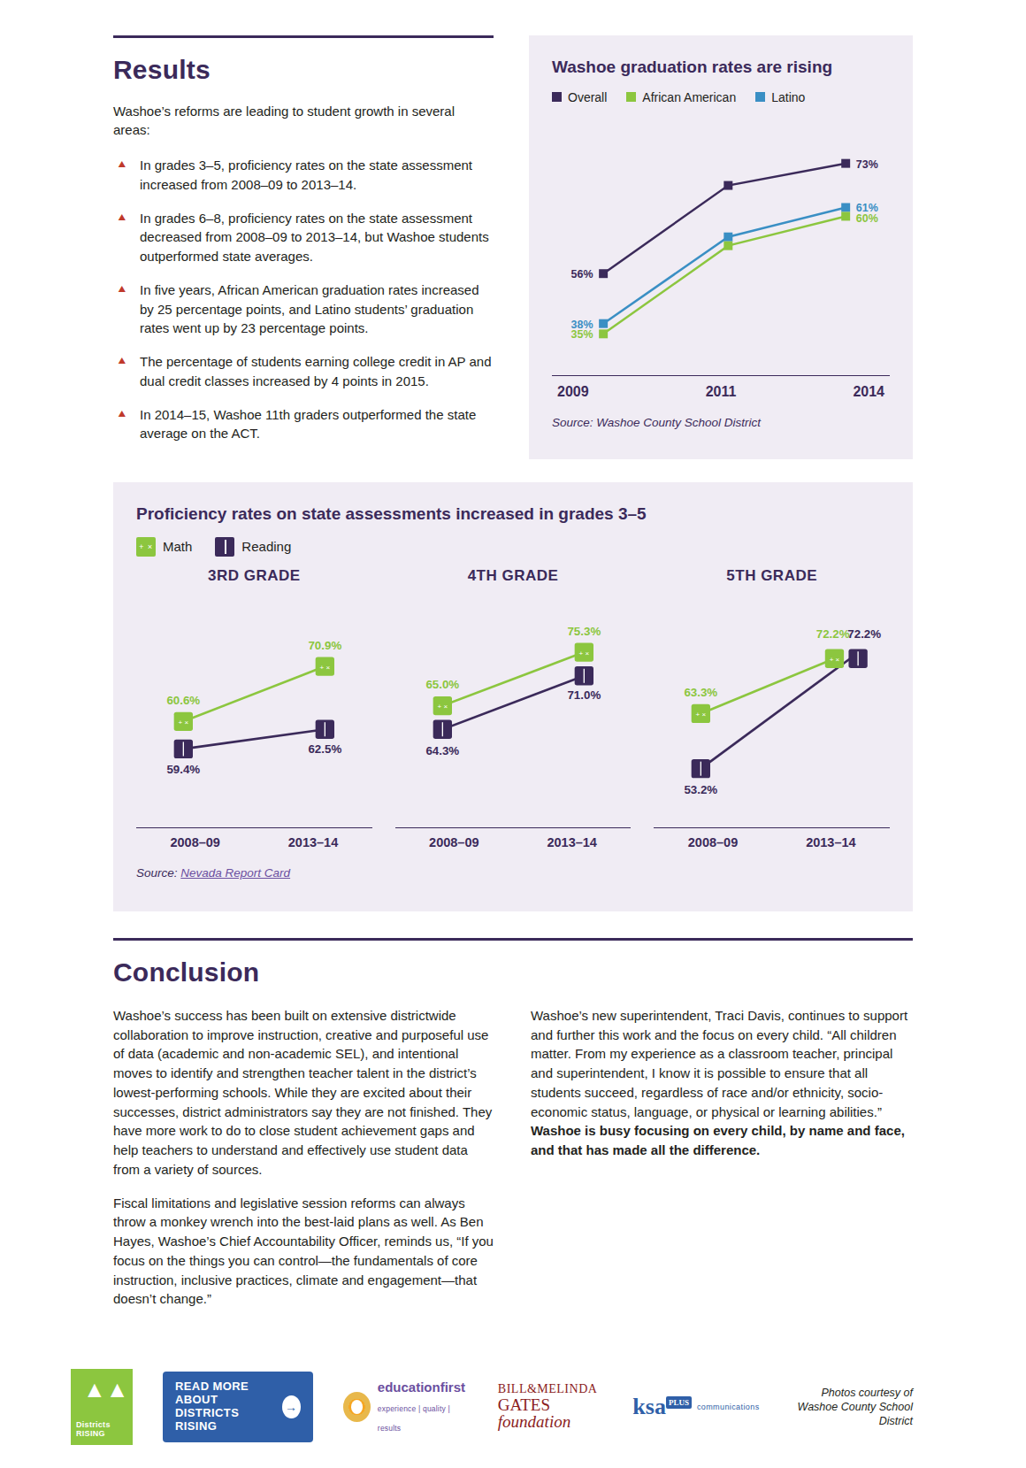Results
Washoe’s reforms are leading to student growth in several areas:
In grades 3–5, proficiency rates on the state assessment increased from 2008–09 to 2013–14.
In grades 6–8, proficiency rates on the state assessment decreased from 2008–09 to 2013–14, but Washoe students outperformed state averages.
In five years, African American graduation rates increased by 25 percentage points, and Latino students’ graduation rates went up by 23 percentage points.
The percentage of students earning college credit in AP and dual credit classes increased by 4 points in 2015.
In 2014–15, Washoe 11th graders outperformed the state average on the ACT.
Washoe graduation rates are rising
Overall African American Latino
56% 38% 35% 73% 61% 60%
200920112014
Source: Washoe County School District
Proficiency rates on state assessments increased in grades 3–5
Math Reading
3RD GRADE
+ × + × 60.6% 70.9% 59.4% 62.5%
2008–092013–14
4TH GRADE
+ × + × 65.0% 75.3% 64.3% 71.0%
2008–092013–14
5TH GRADE
+ × + × 63.3% 72.2% 72.2% 53.2%
2008–092013–14
Source: Nevada Report Card
Conclusion
Washoe’s success has been built on extensive districtwide collaboration to improve instruction, creative and purposeful use of data (academic and non-academic SEL), and intentional moves to identify and strengthen teacher talent in the district’s lowest-performing schools. While they are excited about their successes, district administrators say they are not finished. They have more work to do to close student achievement gaps and help teachers to understand and effectively use student data from a variety of sources.
Fiscal limitations and legislative session reforms can always throw a monkey wrench into the best-laid plans as well. As Ben Hayes, Washoe’s Chief Accountability Officer, reminds us, “If you focus on the things you can control—the fundamentals of core instruction, inclusive practices, climate and engagement—that doesn’t change.”
Washoe’s new superintendent, Traci Davis, continues to support and further this work and the focus on every child. “All children matter. From my experience as a classroom teacher, principal and superintendent, I know it is possible to ensure that all students succeed, regardless of race and/or ethnicity, socio-economic status, language, or physical or learning abilities.” Washoe is busy focusing on every child, by name and face, and that has made all the difference.
▲▲
Districts
RISING
READ MORE ABOUT
DISTRICTS RISING →
educationfirst
experience | quality | results
BILL&MELINDA
GATES foundation
ksaPLUS communications
Photos courtesy of
Washoe County School District